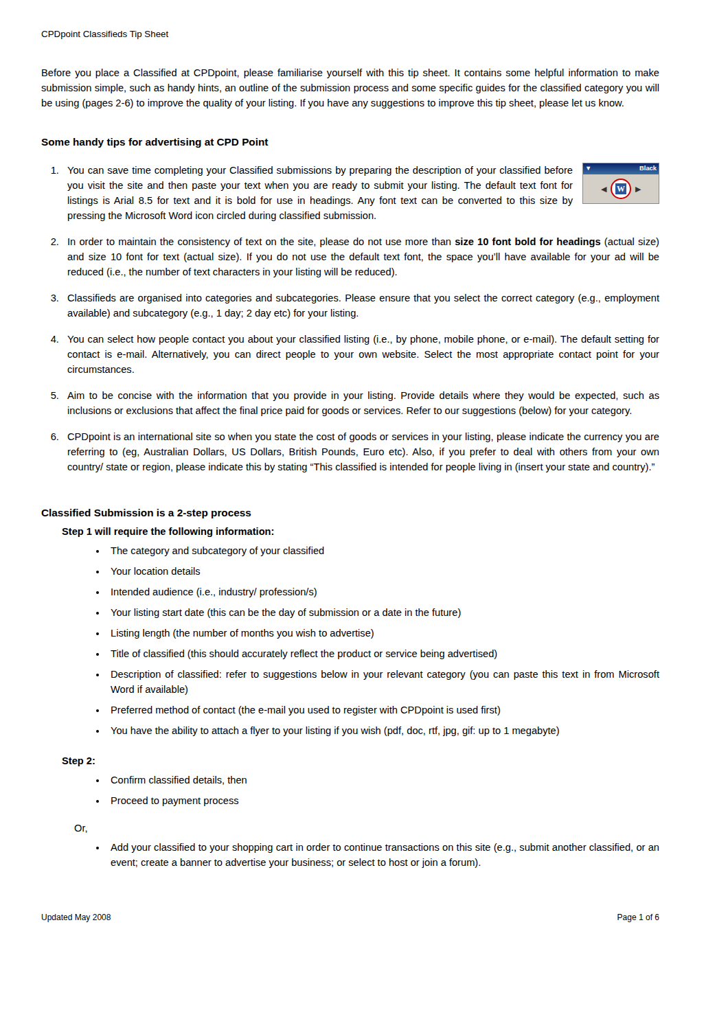CPDpoint Classifieds Tip Sheet
Before you place a Classified at CPDpoint, please familiarise yourself with this tip sheet. It contains some helpful information to make submission simple, such as handy hints, an outline of the submission process and some specific guides for the classified category you will be using (pages 2-6) to improve the quality of your listing. If you have any suggestions to improve this tip sheet, please let us know.
Some handy tips for advertising at CPD Point
▼Black
◀ W ▶
You can save time completing your Classified submissions by preparing the description of your classified before you visit the site and then paste your text when you are ready to submit your listing. The default text font for listings is Arial 8.5 for text and it is bold for use in headings. Any font text can be converted to this size by pressing the Microsoft Word icon circled during classified submission.
In order to maintain the consistency of text on the site, please do not use more than size 10 font bold for headings (actual size) and size 10 font for text (actual size). If you do not use the default text font, the space you’ll have available for your ad will be reduced (i.e., the number of text characters in your listing will be reduced).
Classifieds are organised into categories and subcategories. Please ensure that you select the correct category (e.g., employment available) and subcategory (e.g., 1 day; 2 day etc) for your listing.
You can select how people contact you about your classified listing (i.e., by phone, mobile phone, or e-mail). The default setting for contact is e-mail. Alternatively, you can direct people to your own website. Select the most appropriate contact point for your circumstances.
Aim to be concise with the information that you provide in your listing. Provide details where they would be expected, such as inclusions or exclusions that affect the final price paid for goods or services. Refer to our suggestions (below) for your category.
CPDpoint is an international site so when you state the cost of goods or services in your listing, please indicate the currency you are referring to (eg, Australian Dollars, US Dollars, British Pounds, Euro etc). Also, if you prefer to deal with others from your own country/ state or region, please indicate this by stating “This classified is intended for people living in (insert your state and country).”
Classified Submission is a 2-step process
Step 1 will require the following information:
The category and subcategory of your classified
Your location details
Intended audience (i.e., industry/ profession/s)
Your listing start date (this can be the day of submission or a date in the future)
Listing length (the number of months you wish to advertise)
Title of classified (this should accurately reflect the product or service being advertised)
Description of classified: refer to suggestions below in your relevant category (you can paste this text in from Microsoft Word if available)
Preferred method of contact (the e-mail you used to register with CPDpoint is used first)
You have the ability to attach a flyer to your listing if you wish (pdf, doc, rtf, jpg, gif: up to 1 megabyte)
Step 2:
Confirm classified details, then
Proceed to payment process
Or,
Add your classified to your shopping cart in order to continue transactions on this site (e.g., submit another classified, or an event; create a banner to advertise your business; or select to host or join a forum).
Updated May 2008 Page 1 of 6